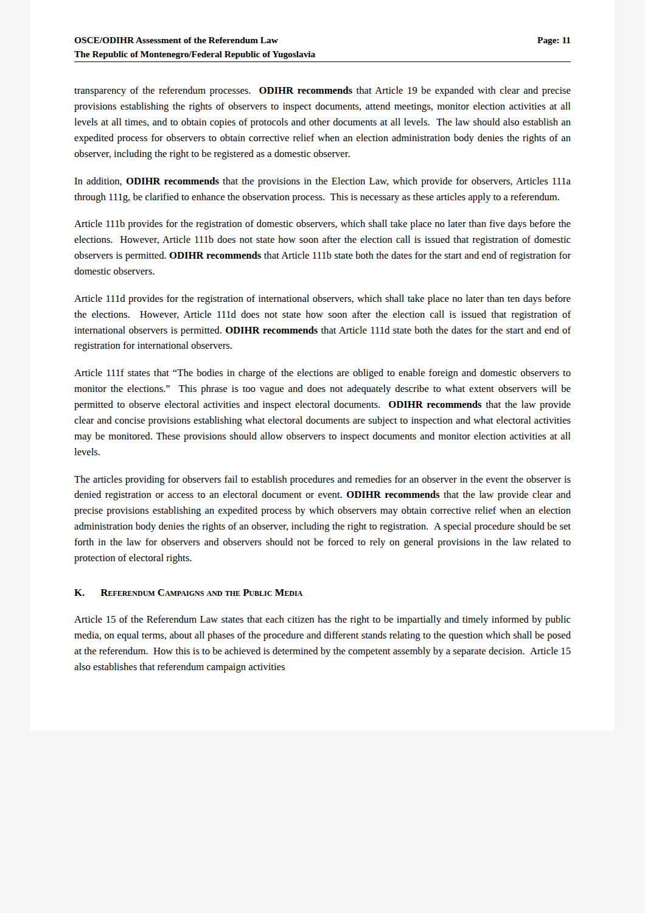| OSCE/ODIHR Assessment of the Referendum Law | Page: 11 |
| The Republic of Montenegro/Federal Republic of Yugoslavia | |
transparency of the referendum processes. ODIHR recommends that Article 19 be expanded with clear and precise provisions establishing the rights of observers to inspect documents, attend meetings, monitor election activities at all levels at all times, and to obtain copies of protocols and other documents at all levels. The law should also establish an expedited process for observers to obtain corrective relief when an election administration body denies the rights of an observer, including the right to be registered as a domestic observer.
In addition, ODIHR recommends that the provisions in the Election Law, which provide for observers, Articles 111a through 111g, be clarified to enhance the observation process. This is necessary as these articles apply to a referendum.
Article 111b provides for the registration of domestic observers, which shall take place no later than five days before the elections. However, Article 111b does not state how soon after the election call is issued that registration of domestic observers is permitted. ODIHR recommends that Article 111b state both the dates for the start and end of registration for domestic observers.
Article 111d provides for the registration of international observers, which shall take place no later than ten days before the elections. However, Article 111d does not state how soon after the election call is issued that registration of international observers is permitted. ODIHR recommends that Article 111d state both the dates for the start and end of registration for international observers.
Article 111f states that “The bodies in charge of the elections are obliged to enable foreign and domestic observers to monitor the elections.” This phrase is too vague and does not adequately describe to what extent observers will be permitted to observe electoral activities and inspect electoral documents. ODIHR recommends that the law provide clear and concise provisions establishing what electoral documents are subject to inspection and what electoral activities may be monitored. These provisions should allow observers to inspect documents and monitor election activities at all levels.
The articles providing for observers fail to establish procedures and remedies for an observer in the event the observer is denied registration or access to an electoral document or event. ODIHR recommends that the law provide clear and precise provisions establishing an expedited process by which observers may obtain corrective relief when an election administration body denies the rights of an observer, including the right to registration. A special procedure should be set forth in the law for observers and observers should not be forced to rely on general provisions in the law related to protection of electoral rights.
K. Referendum Campaigns and the Public Media
Article 15 of the Referendum Law states that each citizen has the right to be impartially and timely informed by public media, on equal terms, about all phases of the procedure and different stands relating to the question which shall be posed at the referendum. How this is to be achieved is determined by the competent assembly by a separate decision. Article 15 also establishes that referendum campaign activities